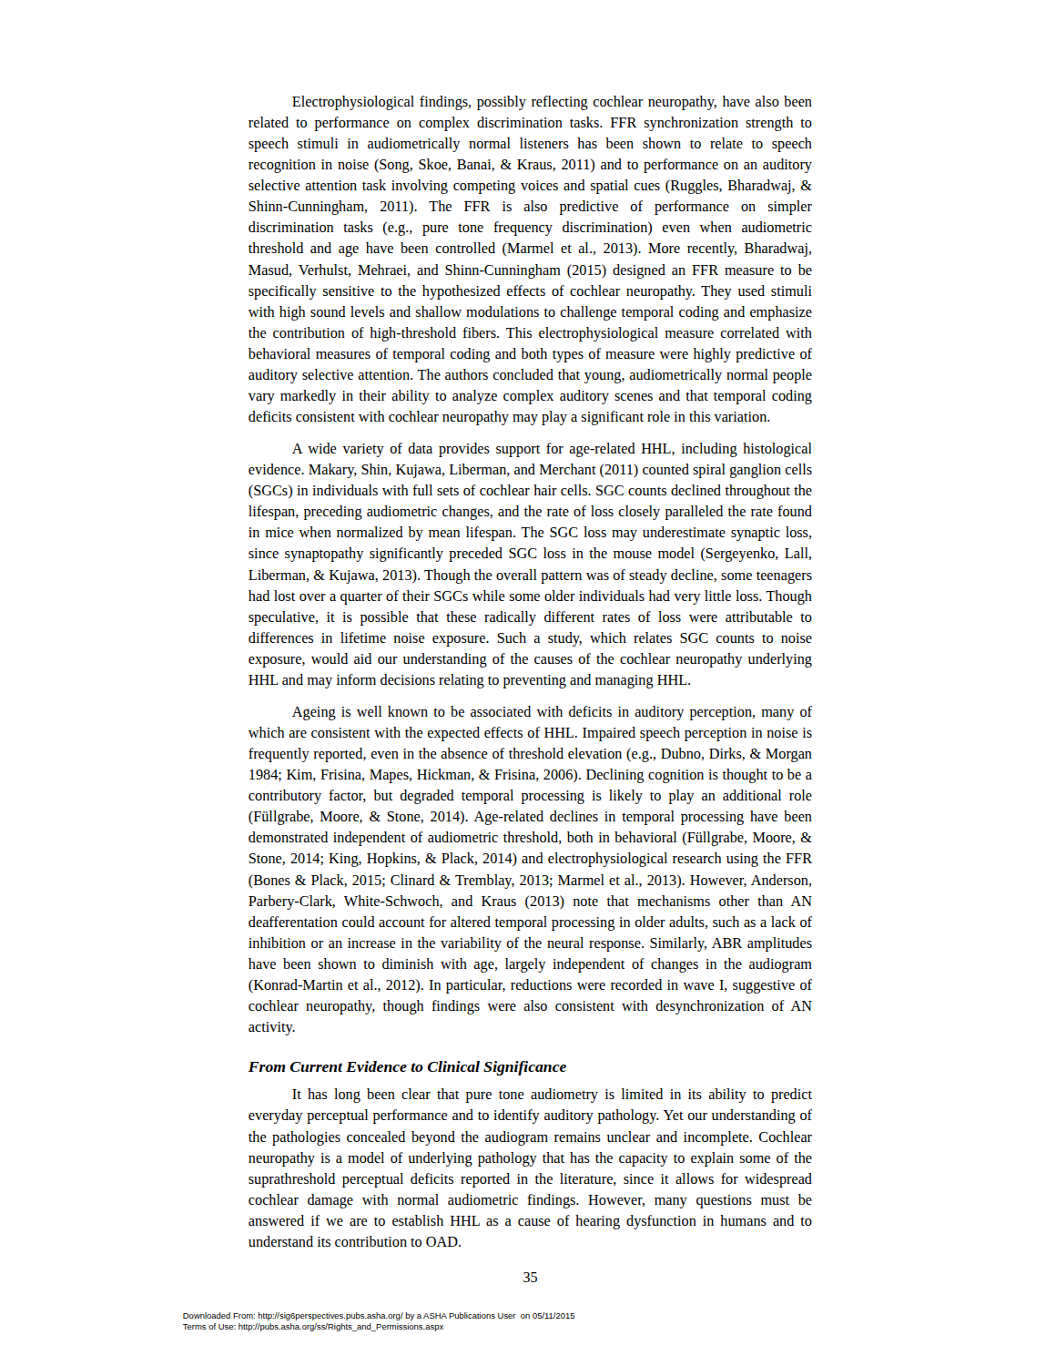Electrophysiological findings, possibly reflecting cochlear neuropathy, have also been related to performance on complex discrimination tasks. FFR synchronization strength to speech stimuli in audiometrically normal listeners has been shown to relate to speech recognition in noise (Song, Skoe, Banai, & Kraus, 2011) and to performance on an auditory selective attention task involving competing voices and spatial cues (Ruggles, Bharadwaj, & Shinn-Cunningham, 2011). The FFR is also predictive of performance on simpler discrimination tasks (e.g., pure tone frequency discrimination) even when audiometric threshold and age have been controlled (Marmel et al., 2013). More recently, Bharadwaj, Masud, Verhulst, Mehraei, and Shinn-Cunningham (2015) designed an FFR measure to be specifically sensitive to the hypothesized effects of cochlear neuropathy. They used stimuli with high sound levels and shallow modulations to challenge temporal coding and emphasize the contribution of high-threshold fibers. This electrophysiological measure correlated with behavioral measures of temporal coding and both types of measure were highly predictive of auditory selective attention. The authors concluded that young, audiometrically normal people vary markedly in their ability to analyze complex auditory scenes and that temporal coding deficits consistent with cochlear neuropathy may play a significant role in this variation.
A wide variety of data provides support for age-related HHL, including histological evidence. Makary, Shin, Kujawa, Liberman, and Merchant (2011) counted spiral ganglion cells (SGCs) in individuals with full sets of cochlear hair cells. SGC counts declined throughout the lifespan, preceding audiometric changes, and the rate of loss closely paralleled the rate found in mice when normalized by mean lifespan. The SGC loss may underestimate synaptic loss, since synaptopathy significantly preceded SGC loss in the mouse model (Sergeyenko, Lall, Liberman, & Kujawa, 2013). Though the overall pattern was of steady decline, some teenagers had lost over a quarter of their SGCs while some older individuals had very little loss. Though speculative, it is possible that these radically different rates of loss were attributable to differences in lifetime noise exposure. Such a study, which relates SGC counts to noise exposure, would aid our understanding of the causes of the cochlear neuropathy underlying HHL and may inform decisions relating to preventing and managing HHL.
Ageing is well known to be associated with deficits in auditory perception, many of which are consistent with the expected effects of HHL. Impaired speech perception in noise is frequently reported, even in the absence of threshold elevation (e.g., Dubno, Dirks, & Morgan 1984; Kim, Frisina, Mapes, Hickman, & Frisina, 2006). Declining cognition is thought to be a contributory factor, but degraded temporal processing is likely to play an additional role (Füllgrabe, Moore, & Stone, 2014). Age-related declines in temporal processing have been demonstrated independent of audiometric threshold, both in behavioral (Füllgrabe, Moore, & Stone, 2014; King, Hopkins, & Plack, 2014) and electrophysiological research using the FFR (Bones & Plack, 2015; Clinard & Tremblay, 2013; Marmel et al., 2013). However, Anderson, Parbery-Clark, White-Schwoch, and Kraus (2013) note that mechanisms other than AN deafferentation could account for altered temporal processing in older adults, such as a lack of inhibition or an increase in the variability of the neural response. Similarly, ABR amplitudes have been shown to diminish with age, largely independent of changes in the audiogram (Konrad-Martin et al., 2012). In particular, reductions were recorded in wave I, suggestive of cochlear neuropathy, though findings were also consistent with desynchronization of AN activity.
From Current Evidence to Clinical Significance
It has long been clear that pure tone audiometry is limited in its ability to predict everyday perceptual performance and to identify auditory pathology. Yet our understanding of the pathologies concealed beyond the audiogram remains unclear and incomplete. Cochlear neuropathy is a model of underlying pathology that has the capacity to explain some of the suprathreshold perceptual deficits reported in the literature, since it allows for widespread cochlear damage with normal audiometric findings. However, many questions must be answered if we are to establish HHL as a cause of hearing dysfunction in humans and to understand its contribution to OAD.
35
Downloaded From: http://sig6perspectives.pubs.asha.org/ by a ASHA Publications User on 05/11/2015
Terms of Use: http://pubs.asha.org/ss/Rights_and_Permissions.aspx